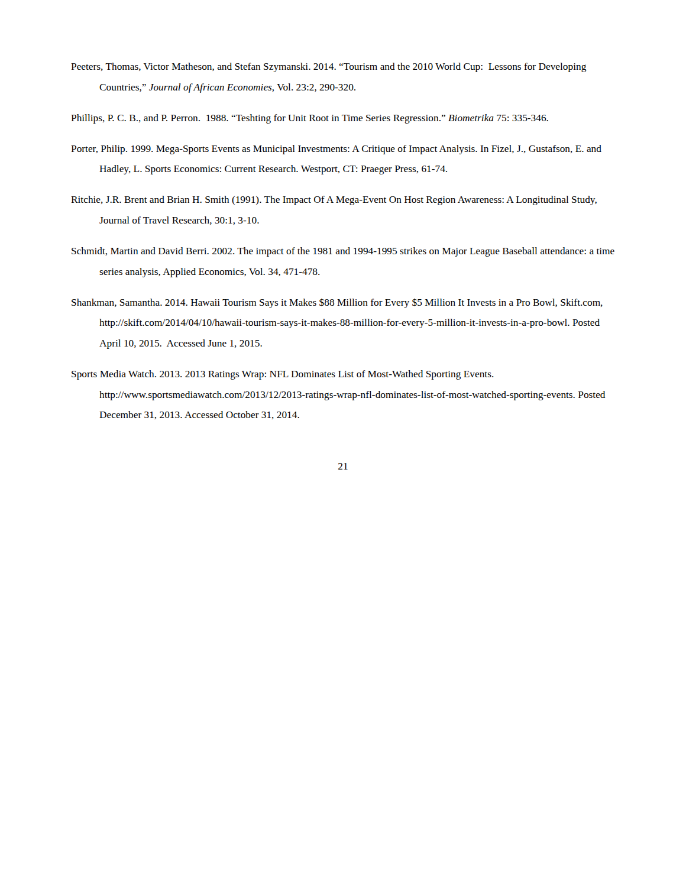Peeters, Thomas, Victor Matheson, and Stefan Szymanski. 2014. “Tourism and the 2010 World Cup: Lessons for Developing Countries,” Journal of African Economies, Vol. 23:2, 290-320.
Phillips, P. C. B., and P. Perron. 1988. “Teshting for Unit Root in Time Series Regression.” Biometrika 75: 335-346.
Porter, Philip. 1999. Mega-Sports Events as Municipal Investments: A Critique of Impact Analysis. In Fizel, J., Gustafson, E. and Hadley, L. Sports Economics: Current Research. Westport, CT: Praeger Press, 61-74.
Ritchie, J.R. Brent and Brian H. Smith (1991). The Impact Of A Mega-Event On Host Region Awareness: A Longitudinal Study, Journal of Travel Research, 30:1, 3-10.
Schmidt, Martin and David Berri. 2002. The impact of the 1981 and 1994-1995 strikes on Major League Baseball attendance: a time series analysis, Applied Economics, Vol. 34, 471-478.
Shankman, Samantha. 2014. Hawaii Tourism Says it Makes $88 Million for Every $5 Million It Invests in a Pro Bowl, Skift.com, http://skift.com/2014/04/10/hawaii-tourism-says-it-makes-88-million-for-every-5-million-it-invests-in-a-pro-bowl. Posted April 10, 2015. Accessed June 1, 2015.
Sports Media Watch. 2013. 2013 Ratings Wrap: NFL Dominates List of Most-Wathed Sporting Events. http://www.sportsmediawatch.com/2013/12/2013-ratings-wrap-nfl-dominates-list-of-most-watched-sporting-events. Posted December 31, 2013. Accessed October 31, 2014.
21